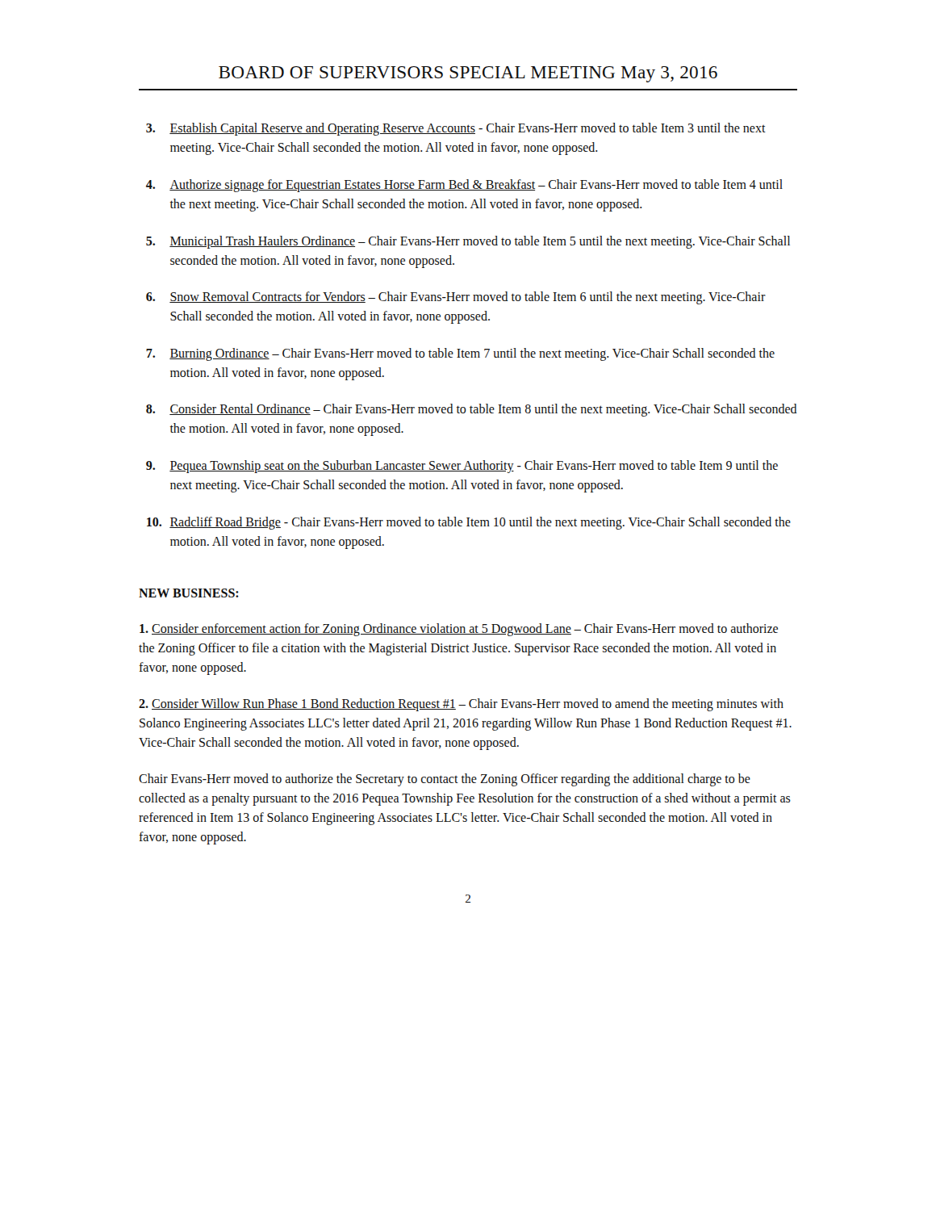BOARD OF SUPERVISORS SPECIAL MEETING May 3, 2016
Establish Capital Reserve and Operating Reserve Accounts - Chair Evans-Herr moved to table Item 3 until the next meeting. Vice-Chair Schall seconded the motion. All voted in favor, none opposed.
Authorize signage for Equestrian Estates Horse Farm Bed & Breakfast – Chair Evans-Herr moved to table Item 4 until the next meeting. Vice-Chair Schall seconded the motion. All voted in favor, none opposed.
Municipal Trash Haulers Ordinance – Chair Evans-Herr moved to table Item 5 until the next meeting. Vice-Chair Schall seconded the motion. All voted in favor, none opposed.
Snow Removal Contracts for Vendors – Chair Evans-Herr moved to table Item 6 until the next meeting. Vice-Chair Schall seconded the motion. All voted in favor, none opposed.
Burning Ordinance – Chair Evans-Herr moved to table Item 7 until the next meeting. Vice-Chair Schall seconded the motion. All voted in favor, none opposed.
Consider Rental Ordinance – Chair Evans-Herr moved to table Item 8 until the next meeting. Vice-Chair Schall seconded the motion. All voted in favor, none opposed.
Pequea Township seat on the Suburban Lancaster Sewer Authority - Chair Evans-Herr moved to table Item 9 until the next meeting. Vice-Chair Schall seconded the motion. All voted in favor, none opposed.
Radcliff Road Bridge - Chair Evans-Herr moved to table Item 10 until the next meeting. Vice-Chair Schall seconded the motion. All voted in favor, none opposed.
NEW BUSINESS:
1. Consider enforcement action for Zoning Ordinance violation at 5 Dogwood Lane – Chair Evans-Herr moved to authorize the Zoning Officer to file a citation with the Magisterial District Justice. Supervisor Race seconded the motion. All voted in favor, none opposed.
2. Consider Willow Run Phase 1 Bond Reduction Request #1 – Chair Evans-Herr moved to amend the meeting minutes with Solanco Engineering Associates LLC's letter dated April 21, 2016 regarding Willow Run Phase 1 Bond Reduction Request #1. Vice-Chair Schall seconded the motion. All voted in favor, none opposed.
Chair Evans-Herr moved to authorize the Secretary to contact the Zoning Officer regarding the additional charge to be collected as a penalty pursuant to the 2016 Pequea Township Fee Resolution for the construction of a shed without a permit as referenced in Item 13 of Solanco Engineering Associates LLC's letter. Vice-Chair Schall seconded the motion. All voted in favor, none opposed.
2